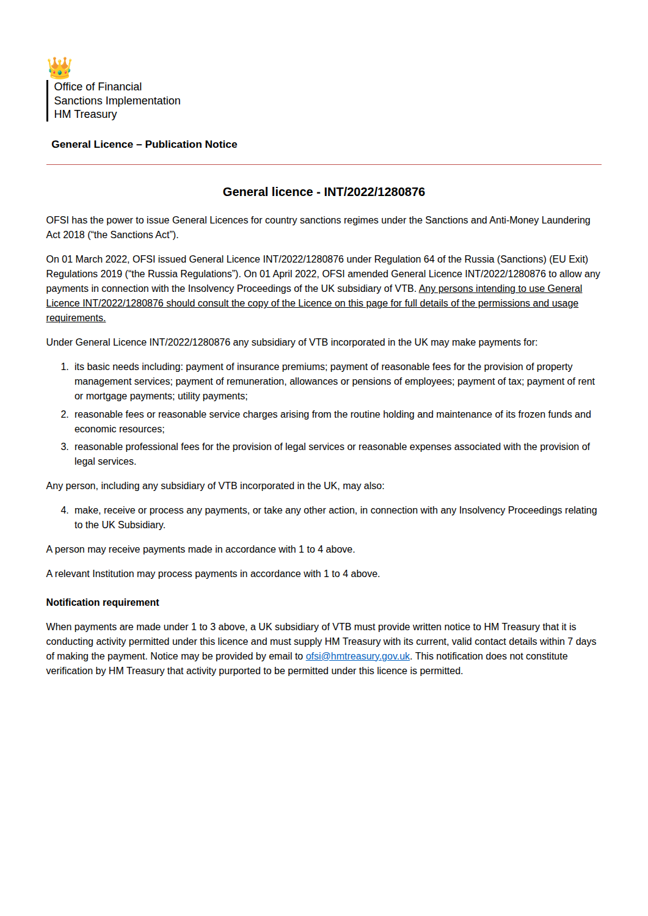👑
Office of Financial
Sanctions Implementation
HM Treasury
General Licence – Publication Notice
General licence - INT/2022/1280876
OFSI has the power to issue General Licences for country sanctions regimes under the Sanctions and Anti-Money Laundering Act 2018 (“the Sanctions Act”).
On 01 March 2022, OFSI issued General Licence INT/2022/1280876 under Regulation 64 of the Russia (Sanctions) (EU Exit) Regulations 2019 (“the Russia Regulations”). On 01 April 2022, OFSI amended General Licence INT/2022/1280876 to allow any payments in connection with the Insolvency Proceedings of the UK subsidiary of VTB. Any persons intending to use General Licence INT/2022/1280876 should consult the copy of the Licence on this page for full details of the permissions and usage requirements.
Under General Licence INT/2022/1280876 any subsidiary of VTB incorporated in the UK may make payments for:
its basic needs including: payment of insurance premiums; payment of reasonable fees for the provision of property management services; payment of remuneration, allowances or pensions of employees; payment of tax; payment of rent or mortgage payments; utility payments;
reasonable fees or reasonable service charges arising from the routine holding and maintenance of its frozen funds and economic resources;
reasonable professional fees for the provision of legal services or reasonable expenses associated with the provision of legal services.
Any person, including any subsidiary of VTB incorporated in the UK, may also:
make, receive or process any payments, or take any other action, in connection with any Insolvency Proceedings relating to the UK Subsidiary.
A person may receive payments made in accordance with 1 to 4 above.
A relevant Institution may process payments in accordance with 1 to 4 above.
Notification requirement
When payments are made under 1 to 3 above, a UK subsidiary of VTB must provide written notice to HM Treasury that it is conducting activity permitted under this licence and must supply HM Treasury with its current, valid contact details within 7 days of making the payment. Notice may be provided by email to ofsi@hmtreasury.gov.uk. This notification does not constitute verification by HM Treasury that activity purported to be permitted under this licence is permitted.